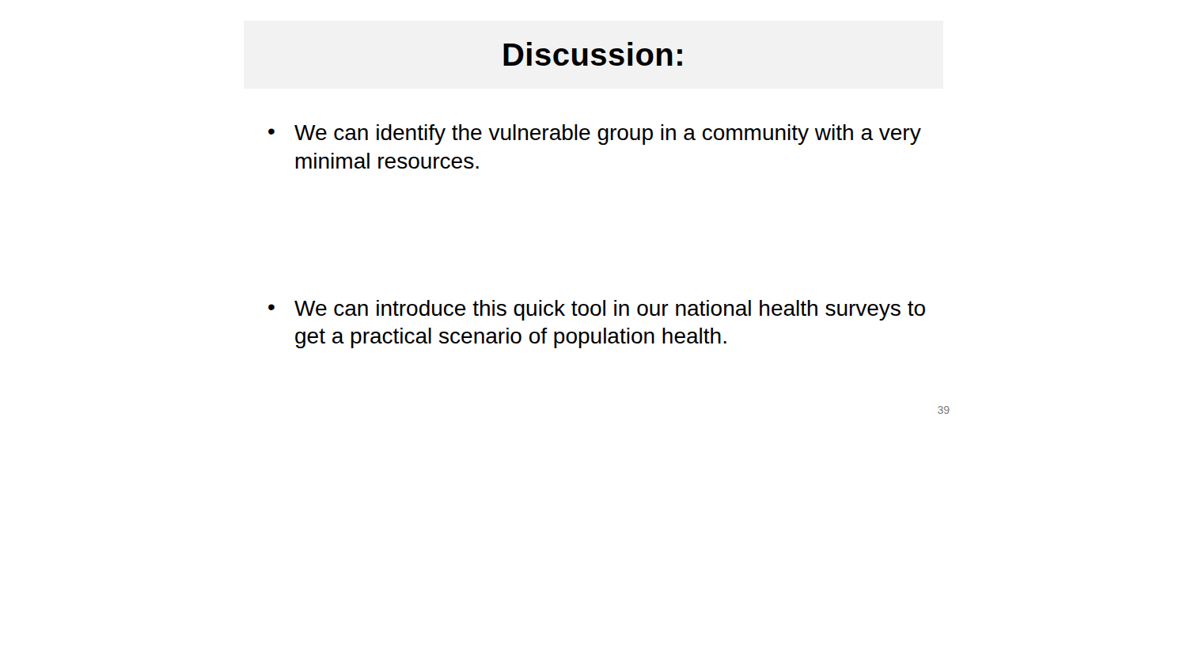Discussion:
We can identify the vulnerable group in a community with a very minimal resources.
We can introduce this quick tool in our national health surveys to get a practical scenario of population health.
39